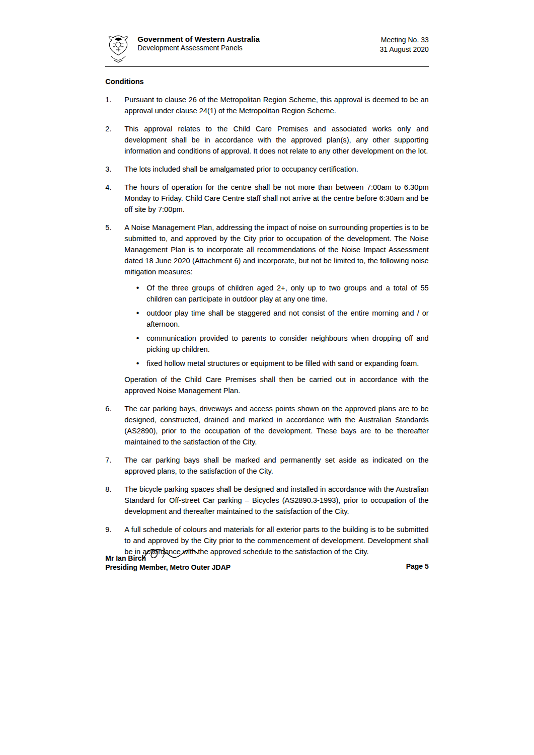Government of Western Australia
Development Assessment Panels
Meeting No. 33
31 August 2020
Conditions
Pursuant to clause 26 of the Metropolitan Region Scheme, this approval is deemed to be an approval under clause 24(1) of the Metropolitan Region Scheme.
This approval relates to the Child Care Premises and associated works only and development shall be in accordance with the approved plan(s), any other supporting information and conditions of approval. It does not relate to any other development on the lot.
The lots included shall be amalgamated prior to occupancy certification.
The hours of operation for the centre shall be not more than between 7:00am to 6.30pm Monday to Friday. Child Care Centre staff shall not arrive at the centre before 6:30am and be off site by 7:00pm.
A Noise Management Plan, addressing the impact of noise on surrounding properties is to be submitted to, and approved by the City prior to occupation of the development. The Noise Management Plan is to incorporate all recommendations of the Noise Impact Assessment dated 18 June 2020 (Attachment 6) and incorporate, but not be limited to, the following noise mitigation measures:
Of the three groups of children aged 2+, only up to two groups and a total of 55 children can participate in outdoor play at any one time.
outdoor play time shall be staggered and not consist of the entire morning and / or afternoon.
communication provided to parents to consider neighbours when dropping off and picking up children.
fixed hollow metal structures or equipment to be filled with sand or expanding foam.
Operation of the Child Care Premises shall then be carried out in accordance with the approved Noise Management Plan.
The car parking bays, driveways and access points shown on the approved plans are to be designed, constructed, drained and marked in accordance with the Australian Standards (AS2890), prior to the occupation of the development. These bays are to be thereafter maintained to the satisfaction of the City.
The car parking bays shall be marked and permanently set aside as indicated on the approved plans, to the satisfaction of the City.
The bicycle parking spaces shall be designed and installed in accordance with the Australian Standard for Off-street Car parking – Bicycles (AS2890.3-1993), prior to occupation of the development and thereafter maintained to the satisfaction of the City.
A full schedule of colours and materials for all exterior parts to the building is to be submitted to and approved by the City prior to the commencement of development. Development shall be in accordance with the approved schedule to the satisfaction of the City.
Mr Ian Birch
Presiding Member, Metro Outer JDAP
Page 5